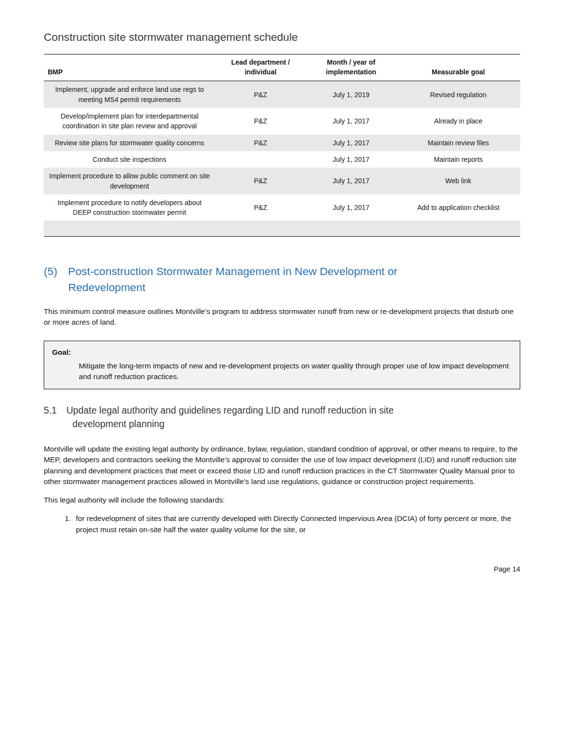Construction site stormwater management schedule
| BMP | Lead department / individual | Month / year of implementation | Measurable goal |
| --- | --- | --- | --- |
| Implement, upgrade and enforce land use regs to meeting MS4 permit requirements | P&Z | July 1, 2019 | Revised regulation |
| Develop/implement plan for interdepartmental coordination in site plan review and approval | P&Z | July 1, 2017 | Already in place |
| Review site plans for stormwater quality concerns | P&Z | July 1, 2017 | Maintain review files |
| Conduct site inspections | | July 1, 2017 | Maintain reports |
| Implement procedure to allow public comment on site development | P&Z | July 1, 2017 | Web link |
| Implement procedure to notify developers about DEEP construction stormwater permit | P&Z | July 1, 2017 | Add to application checklist |
(5) Post-construction Stormwater Management in New Development or
Redevelopment
This minimum control measure outlines Montville’s program to address stormwater runoff from new or re-development projects that disturb one or more acres of land.
Goal:
Mitigate the long-term impacts of new and re-development projects on water quality through proper use of low impact development and runoff reduction practices.
5.1 Update legal authority and guidelines regarding LID and runoff reduction in site
development planning
Montville will update the existing legal authority by ordinance, bylaw, regulation, standard condition of approval, or other means to require, to the MEP, developers and contractors seeking the Montville’s approval to consider the use of low impact development (LID) and runoff reduction site planning and development practices that meet or exceed those LID and runoff reduction practices in the CT Stormwater Quality Manual prior to other stormwater management practices allowed in Montville’s land use regulations, guidance or construction project requirements.
This legal authority will include the following standards:
for redevelopment of sites that are currently developed with Directly Connected Impervious Area (DCIA) of forty percent or more, the project must retain on-site half the water quality volume for the site, or
Page 14